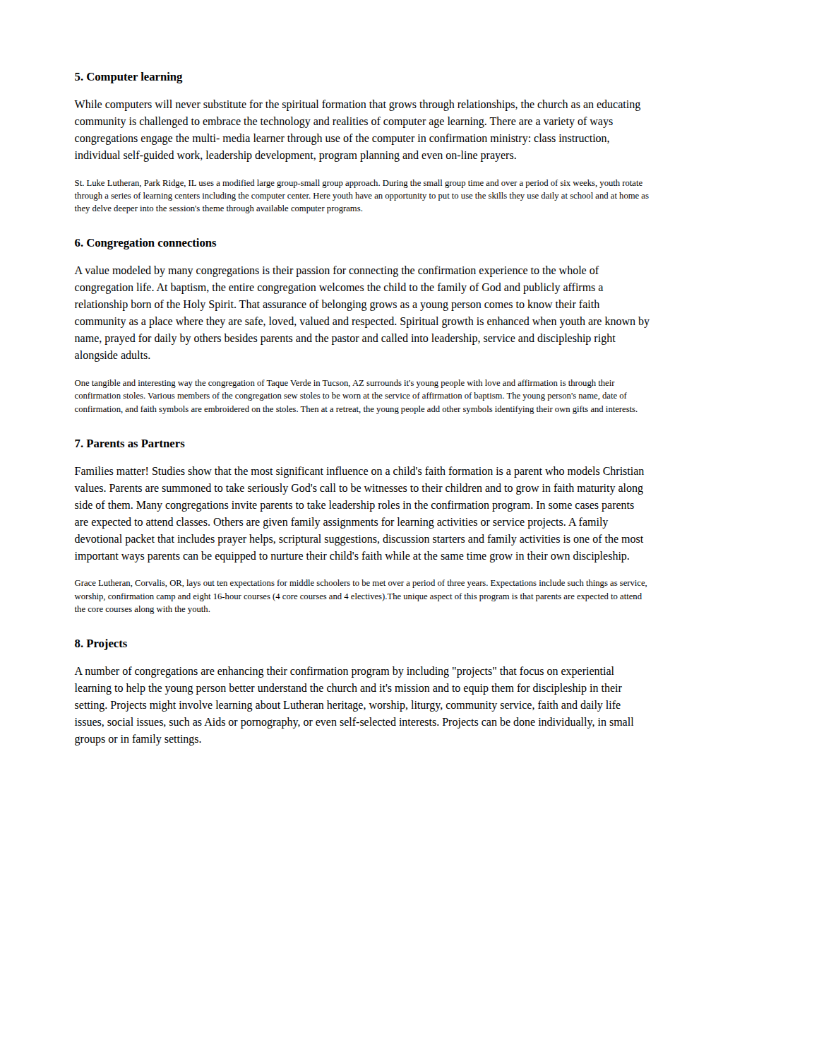5. Computer learning
While computers will never substitute for the spiritual formation that grows through relationships, the church as an educating community is challenged to embrace the technology and realities of computer age learning. There are a variety of ways congregations engage the multi- media learner through use of the computer in confirmation ministry: class instruction, individual self-guided work, leadership development, program planning and even on-line prayers.
St. Luke Lutheran, Park Ridge, IL uses a modified large group-small group approach. During the small group time and over a period of six weeks, youth rotate through a series of learning centers including the computer center. Here youth have an opportunity to put to use the skills they use daily at school and at home as they delve deeper into the session's theme through available computer programs.
6. Congregation connections
A value modeled by many congregations is their passion for connecting the confirmation experience to the whole of congregation life. At baptism, the entire congregation welcomes the child to the family of God and publicly affirms a relationship born of the Holy Spirit. That assurance of belonging grows as a young person comes to know their faith community as a place where they are safe, loved, valued and respected. Spiritual growth is enhanced when youth are known by name, prayed for daily by others besides parents and the pastor and called into leadership, service and discipleship right alongside adults.
One tangible and interesting way the congregation of Taque Verde in Tucson, AZ surrounds it's young people with love and affirmation is through their confirmation stoles. Various members of the congregation sew stoles to be worn at the service of affirmation of baptism. The young person's name, date of confirmation, and faith symbols are embroidered on the stoles. Then at a retreat, the young people add other symbols identifying their own gifts and interests.
7. Parents as Partners
Families matter! Studies show that the most significant influence on a child's faith formation is a parent who models Christian values. Parents are summoned to take seriously God's call to be witnesses to their children and to grow in faith maturity along side of them. Many congregations invite parents to take leadership roles in the confirmation program. In some cases parents are expected to attend classes. Others are given family assignments for learning activities or service projects. A family devotional packet that includes prayer helps, scriptural suggestions, discussion starters and family activities is one of the most important ways parents can be equipped to nurture their child's faith while at the same time grow in their own discipleship.
Grace Lutheran, Corvalis, OR, lays out ten expectations for middle schoolers to be met over a period of three years. Expectations include such things as service, worship, confirmation camp and eight 16-hour courses (4 core courses and 4 electives).The unique aspect of this program is that parents are expected to attend the core courses along with the youth.
8. Projects
A number of congregations are enhancing their confirmation program by including "projects" that focus on experiential learning to help the young person better understand the church and it's mission and to equip them for discipleship in their setting. Projects might involve learning about Lutheran heritage, worship, liturgy, community service, faith and daily life issues, social issues, such as Aids or pornography, or even self-selected interests. Projects can be done individually, in small groups or in family settings.